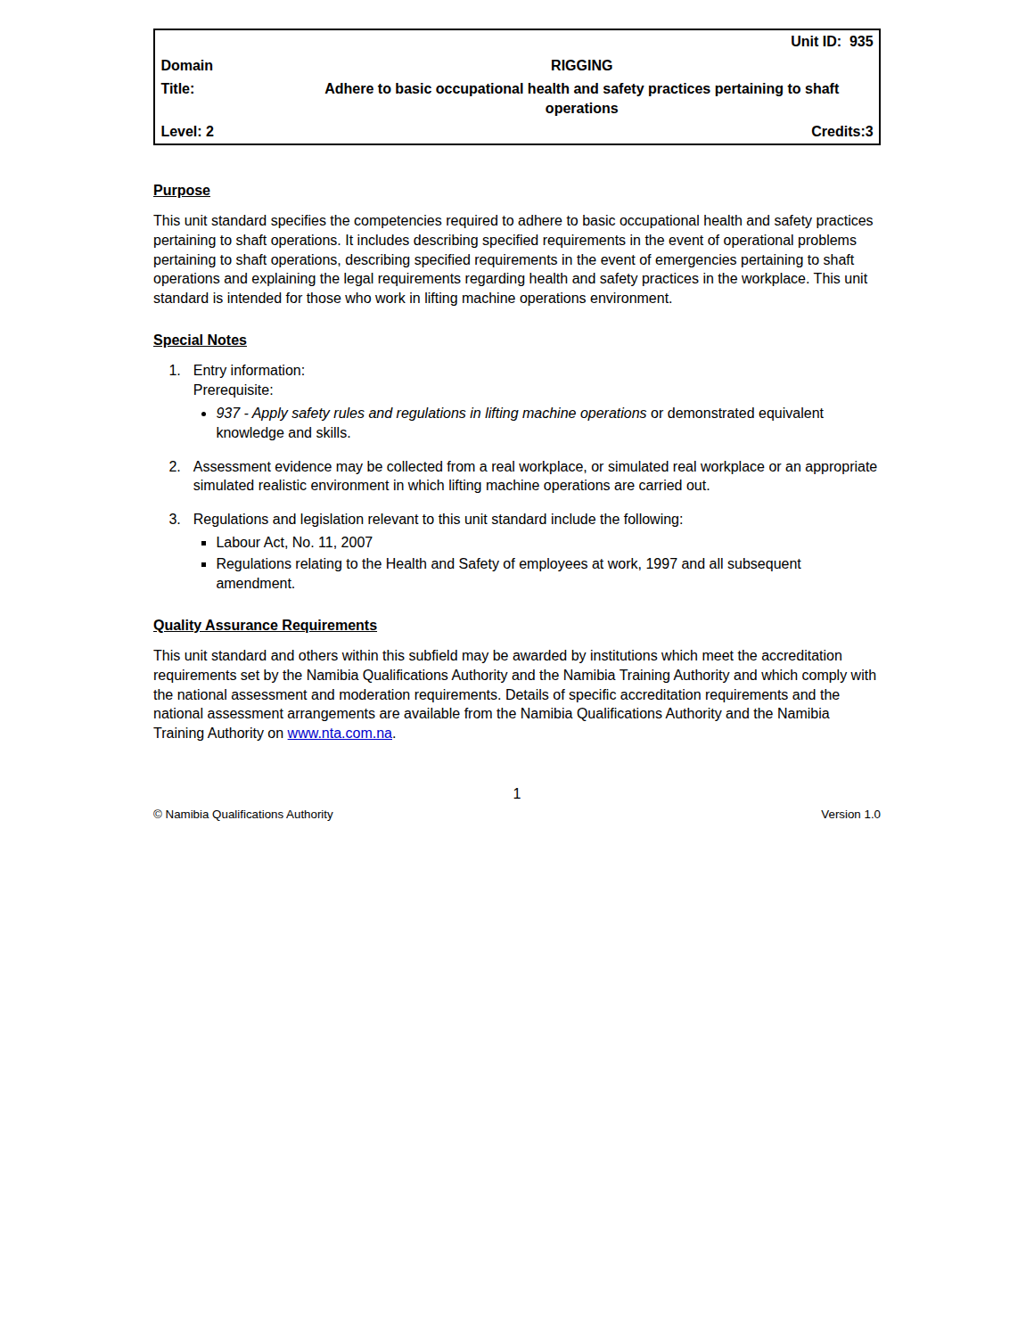| Unit ID: 935 |
| Domain | RIGGING |
| Title: | Adhere to basic occupational health and safety practices pertaining to shaft operations |
| Level: 2 | | Credits:3 |
Purpose
This unit standard specifies the competencies required to adhere to basic occupational health and safety practices pertaining to shaft operations. It includes describing specified requirements in the event of operational problems pertaining to shaft operations, describing specified requirements in the event of emergencies pertaining to shaft operations and explaining the legal requirements regarding health and safety practices in the workplace. This unit standard is intended for those who work in lifting machine operations environment.
Special Notes
Entry information:
Prerequisite:
937 - Apply safety rules and regulations in lifting machine operations or demonstrated equivalent knowledge and skills.
Assessment evidence may be collected from a real workplace, or simulated real workplace or an appropriate simulated realistic environment in which lifting machine operations are carried out.
Regulations and legislation relevant to this unit standard include the following:
Labour Act, No. 11, 2007
Regulations relating to the Health and Safety of employees at work, 1997 and all subsequent amendment.
Quality Assurance Requirements
This unit standard and others within this subfield may be awarded by institutions which meet the accreditation requirements set by the Namibia Qualifications Authority and the Namibia Training Authority and which comply with the national assessment and moderation requirements. Details of specific accreditation requirements and the national assessment arrangements are available from the Namibia Qualifications Authority and the Namibia Training Authority on www.nta.com.na.
1
© Namibia Qualifications Authority Version 1.0